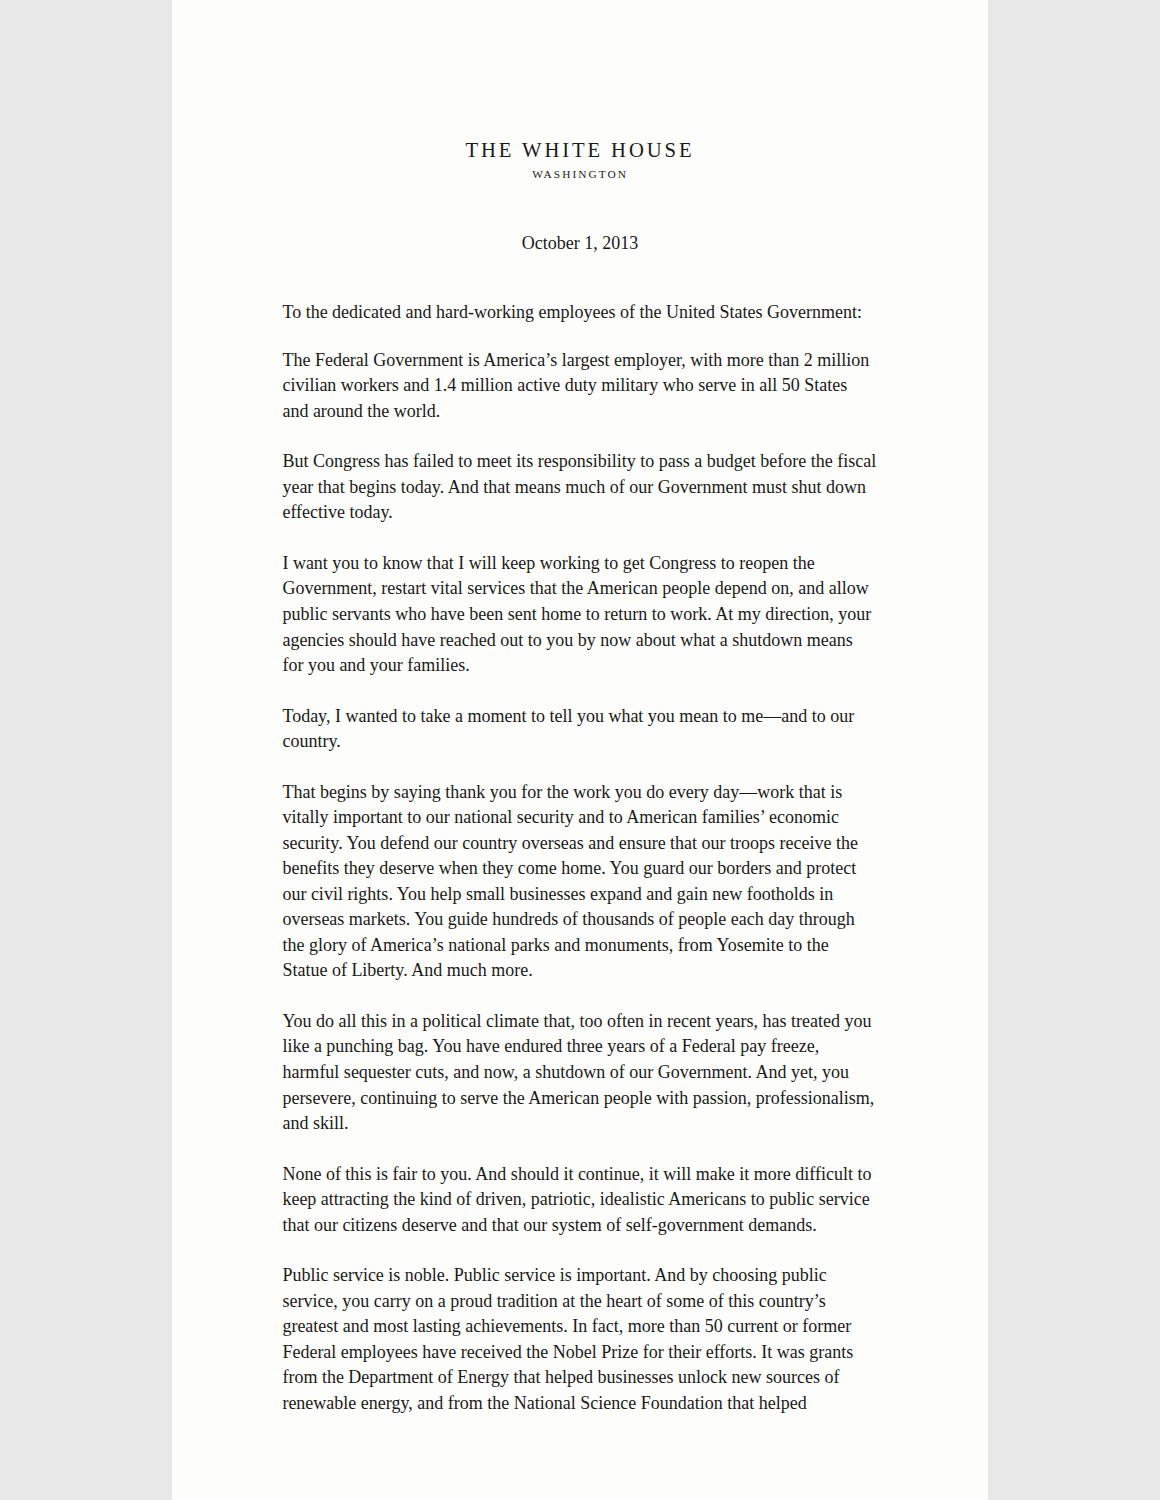The White House
Washington
October 1, 2013
To the dedicated and hard-working employees of the United States Government:
The Federal Government is America’s largest employer, with more than 2 million civilian workers and 1.4 million active duty military who serve in all 50 States and around the world.
But Congress has failed to meet its responsibility to pass a budget before the fiscal year that begins today. And that means much of our Government must shut down effective today.
I want you to know that I will keep working to get Congress to reopen the Government, restart vital services that the American people depend on, and allow public servants who have been sent home to return to work. At my direction, your agencies should have reached out to you by now about what a shutdown means for you and your families.
Today, I wanted to take a moment to tell you what you mean to me—and to our country.
That begins by saying thank you for the work you do every day—work that is vitally important to our national security and to American families’ economic security. You defend our country overseas and ensure that our troops receive the benefits they deserve when they come home. You guard our borders and protect our civil rights. You help small businesses expand and gain new footholds in overseas markets. You guide hundreds of thousands of people each day through the glory of America’s national parks and monuments, from Yosemite to the Statue of Liberty. And much more.
You do all this in a political climate that, too often in recent years, has treated you like a punching bag. You have endured three years of a Federal pay freeze, harmful sequester cuts, and now, a shutdown of our Government. And yet, you persevere, continuing to serve the American people with passion, professionalism, and skill.
None of this is fair to you. And should it continue, it will make it more difficult to keep attracting the kind of driven, patriotic, idealistic Americans to public service that our citizens deserve and that our system of self-government demands.
Public service is noble. Public service is important. And by choosing public service, you carry on a proud tradition at the heart of some of this country’s greatest and most lasting achievements. In fact, more than 50 current or former Federal employees have received the Nobel Prize for their efforts. It was grants from the Department of Energy that helped businesses unlock new sources of renewable energy, and from the National Science Foundation that helped